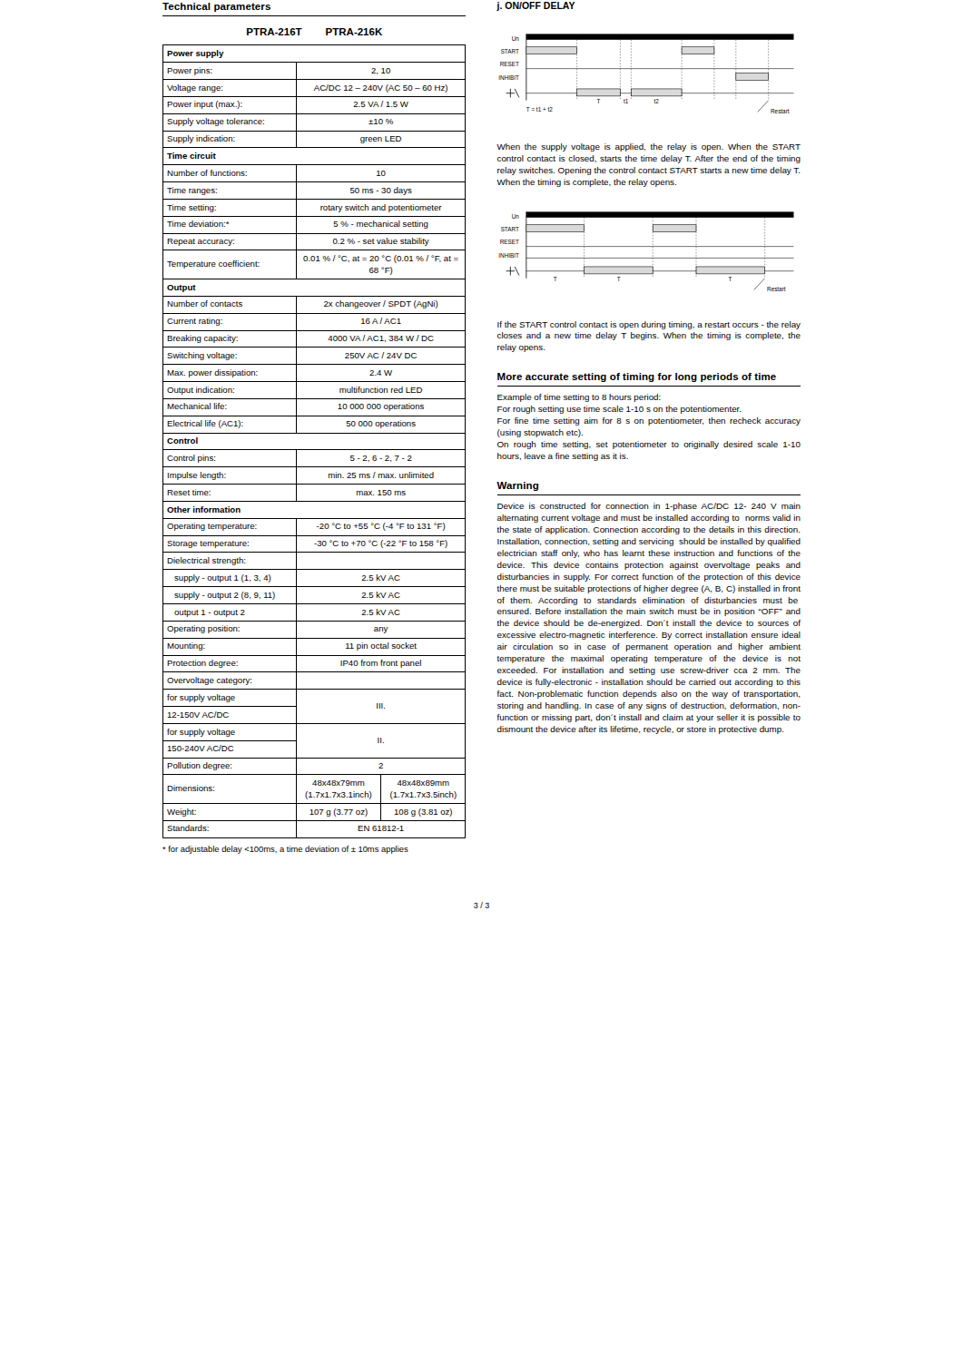Technical parameters
PTRA-216T PTRA-216K
| Power supply |
| Power pins: | 2, 10 |
| Voltage range: | AC/DC 12 – 240V (AC 50 – 60 Hz) |
| Power input (max.): | 2.5 VA / 1.5 W |
| Supply voltage tolerance: | ±10 % |
| Supply indication: | green LED |
| Time circuit |
| Number of functions: | 10 |
| Time ranges: | 50 ms - 30 days |
| Time setting: | rotary switch and potentiometer |
| Time deviation:* | 5 % - mechanical setting |
| Repeat accuracy: | 0.2 % - set value stability |
| Temperature coefficient: | 0.01 % / °C, at = 20 °C (0.01 % / °F, at = 68 °F) |
| Output |
| Number of contacts | 2x changeover / SPDT (AgNi) |
| Current rating: | 16 A / AC1 |
| Breaking capacity: | 4000 VA / AC1, 384 W / DC |
| Switching voltage: | 250V AC / 24V DC |
| Max. power dissipation: | 2.4 W |
| Output indication: | multifunction red LED |
| Mechanical life: | 10 000 000 operations |
| Electrical life (AC1): | 50 000 operations |
| Control |
| Control pins: | 5 - 2, 6 - 2, 7 - 2 |
| Impulse length: | min. 25 ms / max. unlimited |
| Reset time: | max. 150 ms |
| Other information |
| Operating temperature: | -20 °C to +55 °C (-4 °F to 131 °F) |
| Storage temperature: | -30 °C to +70 °C (-22 °F to 158 °F) |
| Dielectrical strength: | |
| supply - output 1 (1, 3, 4) | 2.5 kV AC |
| supply - output 2 (8, 9, 11) | 2.5 kV AC |
| output 1 - output 2 | 2.5 kV AC |
| Operating position: | any |
| Mounting: | 11 pin octal socket |
| Protection degree: | IP40 from front panel |
| Overvoltage category: | |
| for supply voltage | III. |
| 12-150V AC/DC |
| for supply voltage | II. |
| 150-240V AC/DC |
| Pollution degree: | 2 |
| Dimensions: | 48x48x79mm (1.7x1.7x3.1inch) | 48x48x89mm (1.7x1.7x3.5inch) |
| Weight: | 107 g (3.77 oz) | 108 g (3.81 oz) |
| Standards: | EN 61812-1 |
* for adjustable delay <100ms, a time deviation of ± 10ms applies
j. ON/OFF DELAY
Un START RESET INHIBIT T t1 t2 T = t1 + t2 Restart
When the supply voltage is applied, the relay is open. When the START control contact is closed, starts the time delay T. After the end of the timing relay switches. Opening the control contact START starts a new time delay T. When the timing is complete, the relay opens.
Un START RESET INHIBIT T T T Restart
If the START control contact is open during timing, a restart occurs - the relay closes and a new time delay T begins. When the timing is complete, the relay opens.
More accurate setting of timing for long periods of time
Example of time setting to 8 hours period:
For rough setting use time scale 1-10 s on the potentiomenter.
For fine time setting aim for 8 s on potentiometer, then recheck accuracy (using stopwatch etc).
On rough time setting, set potentiometer to originally desired scale 1-10 hours, leave a fine setting as it is.
Warning
Device is constructed for connection in 1-phase AC/DC 12- 240 V main alternating current voltage and must be installed according to norms valid in the state of application. Connection according to the details in this direction. Installation, connection, setting and servicing should be installed by qualified electrician staff only, who has learnt these instruction and functions of the device. This device contains protection against overvoltage peaks and disturbancies in supply. For correct function of the protection of this device there must be suitable protections of higher degree (A, B, C) installed in front of them. According to standards elimination of disturbancies must be ensured. Before installation the main switch must be in position “OFF” and the device should be de-energized. Don´t install the device to sources of excessive electro-magnetic interference. By correct installation ensure ideal air circulation so in case of permanent operation and higher ambient temperature the maximal operating temperature of the device is not exceeded. For installation and setting use screw-driver cca 2 mm. The device is fully-electronic - installation should be carried out according to this fact. Non-problematic function depends also on the way of transportation, storing and handling. In case of any signs of destruction, deformation, non-function or missing part, don´t install and claim at your seller it is possible to dismount the device after its lifetime, recycle, or store in protective dump.
3 / 3